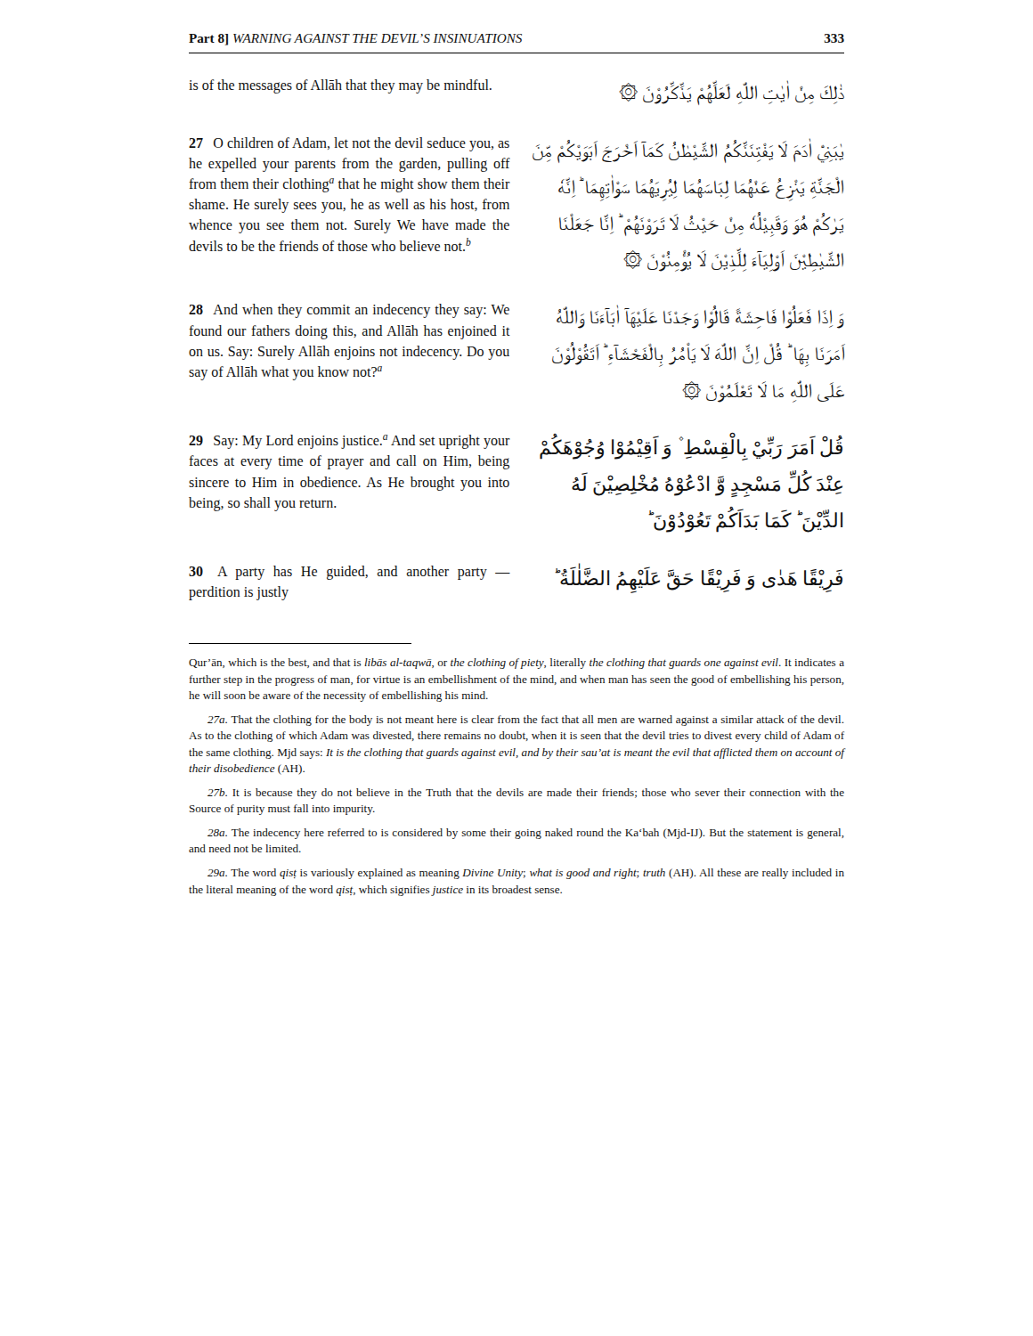Part 8] WARNING AGAINST THE DEVIL’S INSINUATIONS 333
is of the messages of Allāh that they may be mindful.
ذٰلِكَ مِنْ اٰيٰتِ اللّٰهِ لَعَلَّهُمْ يَذَّكَّرُوْنَ ۞
27 O children of Adam, let not the devil seduce you, as he expelled your parents from the garden, pulling off from them their clothinga that he might show them their shame. He surely sees you, he as well as his host, from whence you see them not. Surely We have made the devils to be the friends of those who believe not.b
يٰبَنِيْۤ اٰدَمَ لَا يَفْتِنَنَّكُمُ الشَّيْطٰنُ كَمَآ اَخْرَجَ اَبَوَيْكُمْ مِّنَ الْجَنَّةِ يَنْزِعُ عَنْهُمَا لِبَاسَهُمَا لِيُرِيَهُمَا سَوْاٰتِهِمَا ؕ اِنَّهٗ يَرٰكُمْ هُوَ وَقَبِيْلُهٗ مِنْ حَيْثُ لَا تَرَوْنَهُمْ ؕ اِنَّا جَعَلْنَا الشَّيٰطِيْنَ اَوْلِيَآءَ لِلَّذِيْنَ لَا يُؤْمِنُوْنَ ۞
28 And when they commit an indecency they say: We found our fathers doing this, and Allāh has enjoined it on us. Say: Surely Allāh enjoins not indecency. Do you say of Allāh what you know not?a
وَ اِذَا فَعَلُوْا فَاحِشَةً قَالُوْا وَجَدْنَا عَلَيْهَآ اٰبَآءَنَا وَاللّٰهُ اَمَرَنَا بِهَا ؕ قُلْ اِنَّ اللّٰهَ لَا يَاْمُرُ بِالْفَحْشَآءِ ؕ اَتَقُوْلُوْنَ عَلَى اللّٰهِ مَا لَا تَعْلَمُوْنَ ۞
29 Say: My Lord enjoins justice.a And set upright your faces at every time of prayer and call on Him, being sincere to Him in obedience. As He brought you into being, so shall you return.
قُلْ اَمَرَ رَبِّيْ بِالْقِسْطِ ۫ وَ اَقِيْمُوْا وُجُوْهَكُمْ عِنْدَ كُلِّ مَسْجِدٍ وَّ ادْعُوْهُ مُخْلِصِيْنَ لَهُ الدِّيْنَ ؕ كَمَا بَدَاَكُمْ تَعُوْدُوْنَ ؕ
30 A party has He guided, and another party — perdition is justly
فَرِيْقًا هَدٰى وَ فَرِيْقًا حَقَّ عَلَيْهِمُ الضَّلٰلَةُ ؕ
Qur’ān, which is the best, and that is libās al-taqwā, or the clothing of piety, literally the clothing that guards one against evil. It indicates a further step in the progress of man, for virtue is an embellishment of the mind, and when man has seen the good of embellishing his person, he will soon be aware of the necessity of embellishing his mind.
27a. That the clothing for the body is not meant here is clear from the fact that all men are warned against a similar attack of the devil. As to the clothing of which Adam was divested, there remains no doubt, when it is seen that the devil tries to divest every child of Adam of the same clothing. Mjd says: It is the clothing that guards against evil, and by their sau’at is meant the evil that afflicted them on account of their disobedience (AH).
27b. It is because they do not believe in the Truth that the devils are made their friends; those who sever their connection with the Source of purity must fall into impurity.
28a. The indecency here referred to is considered by some their going naked round the Ka‘bah (Mjd-IJ). But the statement is general, and need not be limited.
29a. The word qisṭ is variously explained as meaning Divine Unity; what is good and right; truth (AH). All these are really included in the literal meaning of the word qisṭ, which signifies justice in its broadest sense.